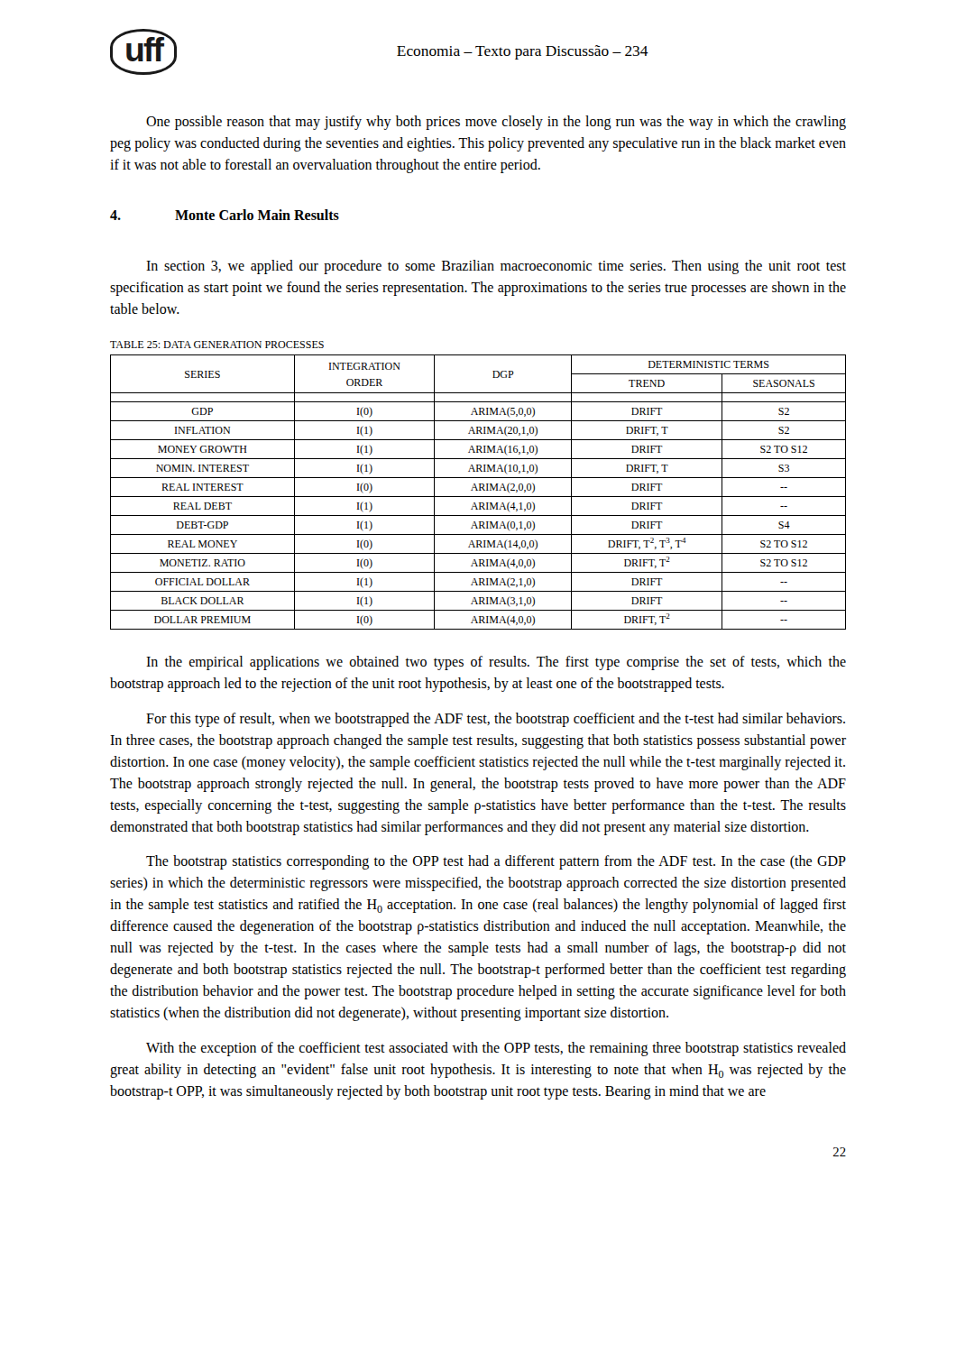uff
Economia – Texto para Discussão – 234
One possible reason that may justify why both prices move closely in the long run was the way in which the crawling peg policy was conducted during the seventies and eighties. This policy prevented any speculative run in the black market even if it was not able to forestall an overvaluation throughout the entire period.
4. Monte Carlo Main Results
In section 3, we applied our procedure to some Brazilian macroeconomic time series. Then using the unit root test specification as start point we found the series representation. The approximations to the series true processes are shown in the table below.
Table 25: Data Generation Processes
| Series | Integration Order | DGP | Deterministic Terms |
| --- | --- | --- | --- |
| Trend | Seasonals |
| GDP | I(0) | ARIMA(5,0,0) | drift | S2 |
| Inflation | I(1) | ARIMA(20,1,0) | drift, t | S2 |
| Money Growth | I(1) | ARIMA(16,1,0) | drift | S2 to S12 |
| Nomin. Interest | I(1) | ARIMA(10,1,0) | drift, t | S3 |
| Real Interest | I(0) | ARIMA(2,0,0) | drift | -- |
| Real Debt | I(1) | ARIMA(4,1,0) | drift | -- |
| Debt-GDP | I(1) | ARIMA(0,1,0) | drift | S4 |
| Real Money | I(0) | ARIMA(14,0,0) | drift, t 2 , t 3 , t 4 | S2 to S12 |
| Monetiz. Ratio | I(0) | ARIMA(4,0,0) | drift, t 2 | S2 to S12 |
| Official Dollar | I(1) | ARIMA(2,1,0) | drift | -- |
| Black Dollar | I(1) | ARIMA(3,1,0) | drift | -- |
| Dollar Premium | I(0) | ARIMA(4,0,0) | drift, t 2 | -- |
In the empirical applications we obtained two types of results. The first type comprise the set of tests, which the bootstrap approach led to the rejection of the unit root hypothesis, by at least one of the bootstrapped tests.
For this type of result, when we bootstrapped the ADF test, the bootstrap coefficient and the t-test had similar behaviors. In three cases, the bootstrap approach changed the sample test results, suggesting that both statistics possess substantial power distortion. In one case (money velocity), the sample coefficient statistics rejected the null while the t-test marginally rejected it. The bootstrap approach strongly rejected the null. In general, the bootstrap tests proved to have more power than the ADF tests, especially concerning the t-test, suggesting the sample ρ-statistics have better performance than the t-test. The results demonstrated that both bootstrap statistics had similar performances and they did not present any material size distortion.
The bootstrap statistics corresponding to the OPP test had a different pattern from the ADF test. In the case (the GDP series) in which the deterministic regressors were misspecified, the bootstrap approach corrected the size distortion presented in the sample test statistics and ratified the H0 acceptation. In one case (real balances) the lengthy polynomial of lagged first difference caused the degeneration of the bootstrap ρ-statistics distribution and induced the null acceptation. Meanwhile, the null was rejected by the t-test. In the cases where the sample tests had a small number of lags, the bootstrap-ρ did not degenerate and both bootstrap statistics rejected the null. The bootstrap-t performed better than the coefficient test regarding the distribution behavior and the power test. The bootstrap procedure helped in setting the accurate significance level for both statistics (when the distribution did not degenerate), without presenting important size distortion.
With the exception of the coefficient test associated with the OPP tests, the remaining three bootstrap statistics revealed great ability in detecting an "evident" false unit root hypothesis. It is interesting to note that when H0 was rejected by the bootstrap-t OPP, it was simultaneously rejected by both bootstrap unit root type tests. Bearing in mind that we are
22